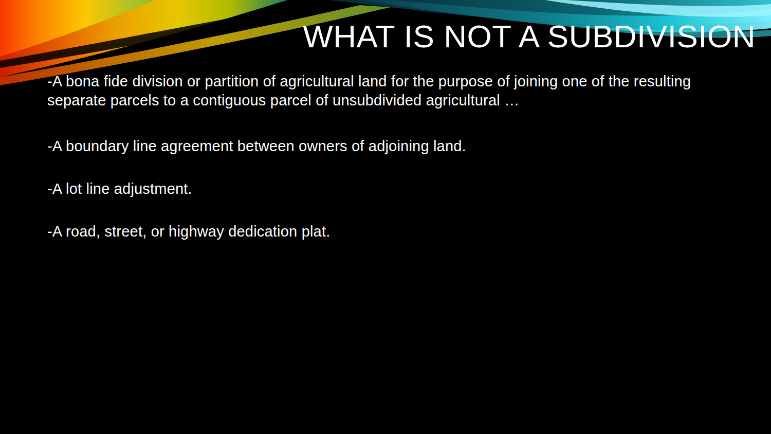What Is Not a Subdivision
-A bona fide division or partition of agricultural land for the purpose of joining one of the resulting separate parcels to a contiguous parcel of unsubdivided agricultural …
-A boundary line agreement between owners of adjoining land.
-A lot line adjustment.
-A road, street, or highway dedication plat.